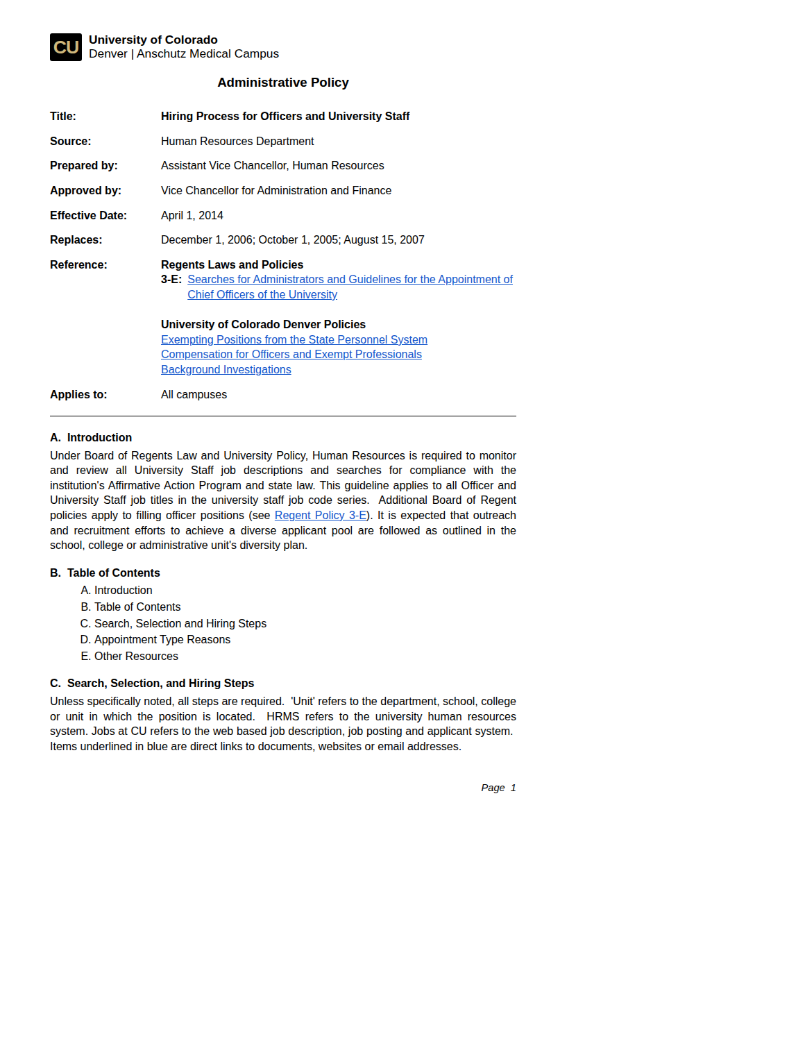CU
University of Colorado
Denver | Anschutz Medical Campus
Administrative Policy
| Title: | Hiring Process for Officers and University Staff |
| Source: | Human Resources Department |
| Prepared by: | Assistant Vice Chancellor, Human Resources |
| Approved by: | Vice Chancellor for Administration and Finance |
| Effective Date: | April 1, 2014 |
| Replaces: | December 1, 2006; October 1, 2005; August 15, 2007 |
| Reference: | Regents Laws and Policies 3-E: Searches for Administrators and Guidelines for the Appointment of Chief Officers of the University University of Colorado Denver Policies Exempting Positions from the State Personnel System Compensation for Officers and Exempt Professionals Background Investigations |
| Applies to: | All campuses |
A. Introduction
Under Board of Regents Law and University Policy, Human Resources is required to monitor and review all University Staff job descriptions and searches for compliance with the institution's Affirmative Action Program and state law. This guideline applies to all Officer and University Staff job titles in the university staff job code series. Additional Board of Regent policies apply to filling officer positions (see Regent Policy 3-E). It is expected that outreach and recruitment efforts to achieve a diverse applicant pool are followed as outlined in the school, college or administrative unit's diversity plan.
B. Table of Contents
Introduction
Table of Contents
Search, Selection and Hiring Steps
Appointment Type Reasons
Other Resources
C. Search, Selection, and Hiring Steps
Unless specifically noted, all steps are required. 'Unit' refers to the department, school, college or unit in which the position is located. HRMS refers to the university human resources system. Jobs at CU refers to the web based job description, job posting and applicant system. Items underlined in blue are direct links to documents, websites or email addresses.
Page 1